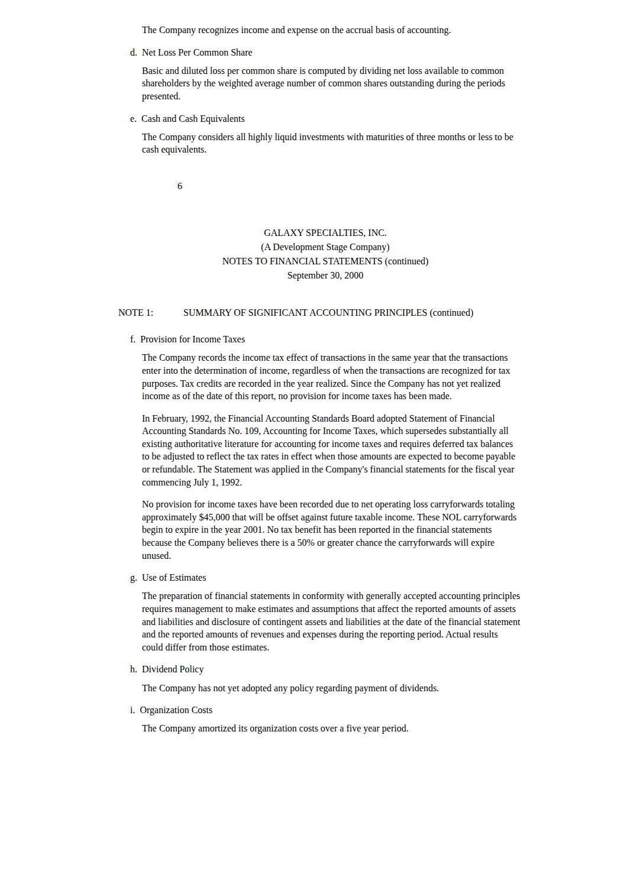The Company recognizes income and expense on the accrual basis of accounting.
d. Net Loss Per Common Share
Basic and diluted loss per common share is computed by dividing net loss available to common shareholders by the weighted average number of common shares outstanding during the periods presented.
e. Cash and Cash Equivalents
The Company considers all highly liquid investments with maturities of three months or less to be cash equivalents.
6
GALAXY SPECIALTIES, INC.
(A Development Stage Company)
NOTES TO FINANCIAL STATEMENTS (continued)
September 30, 2000
NOTE 1: SUMMARY OF SIGNIFICANT ACCOUNTING PRINCIPLES (continued)
f. Provision for Income Taxes
The Company records the income tax effect of transactions in the same year that the transactions enter into the determination of income, regardless of when the transactions are recognized for tax purposes. Tax credits are recorded in the year realized. Since the Company has not yet realized income as of the date of this report, no provision for income taxes has been made.
In February, 1992, the Financial Accounting Standards Board adopted Statement of Financial Accounting Standards No. 109, Accounting for Income Taxes, which supersedes substantially all existing authoritative literature for accounting for income taxes and requires deferred tax balances to be adjusted to reflect the tax rates in effect when those amounts are expected to become payable or refundable. The Statement was applied in the Company's financial statements for the fiscal year commencing July 1, 1992.
No provision for income taxes have been recorded due to net operating loss carryforwards totaling approximately $45,000 that will be offset against future taxable income. These NOL carryforwards begin to expire in the year 2001. No tax benefit has been reported in the financial statements because the Company believes there is a 50% or greater chance the carryforwards will expire unused.
g. Use of Estimates
The preparation of financial statements in conformity with generally accepted accounting principles requires management to make estimates and assumptions that affect the reported amounts of assets and liabilities and disclosure of contingent assets and liabilities at the date of the financial statement and the reported amounts of revenues and expenses during the reporting period. Actual results could differ from those estimates.
h. Dividend Policy
The Company has not yet adopted any policy regarding payment of dividends.
i. Organization Costs
The Company amortized its organization costs over a five year period.